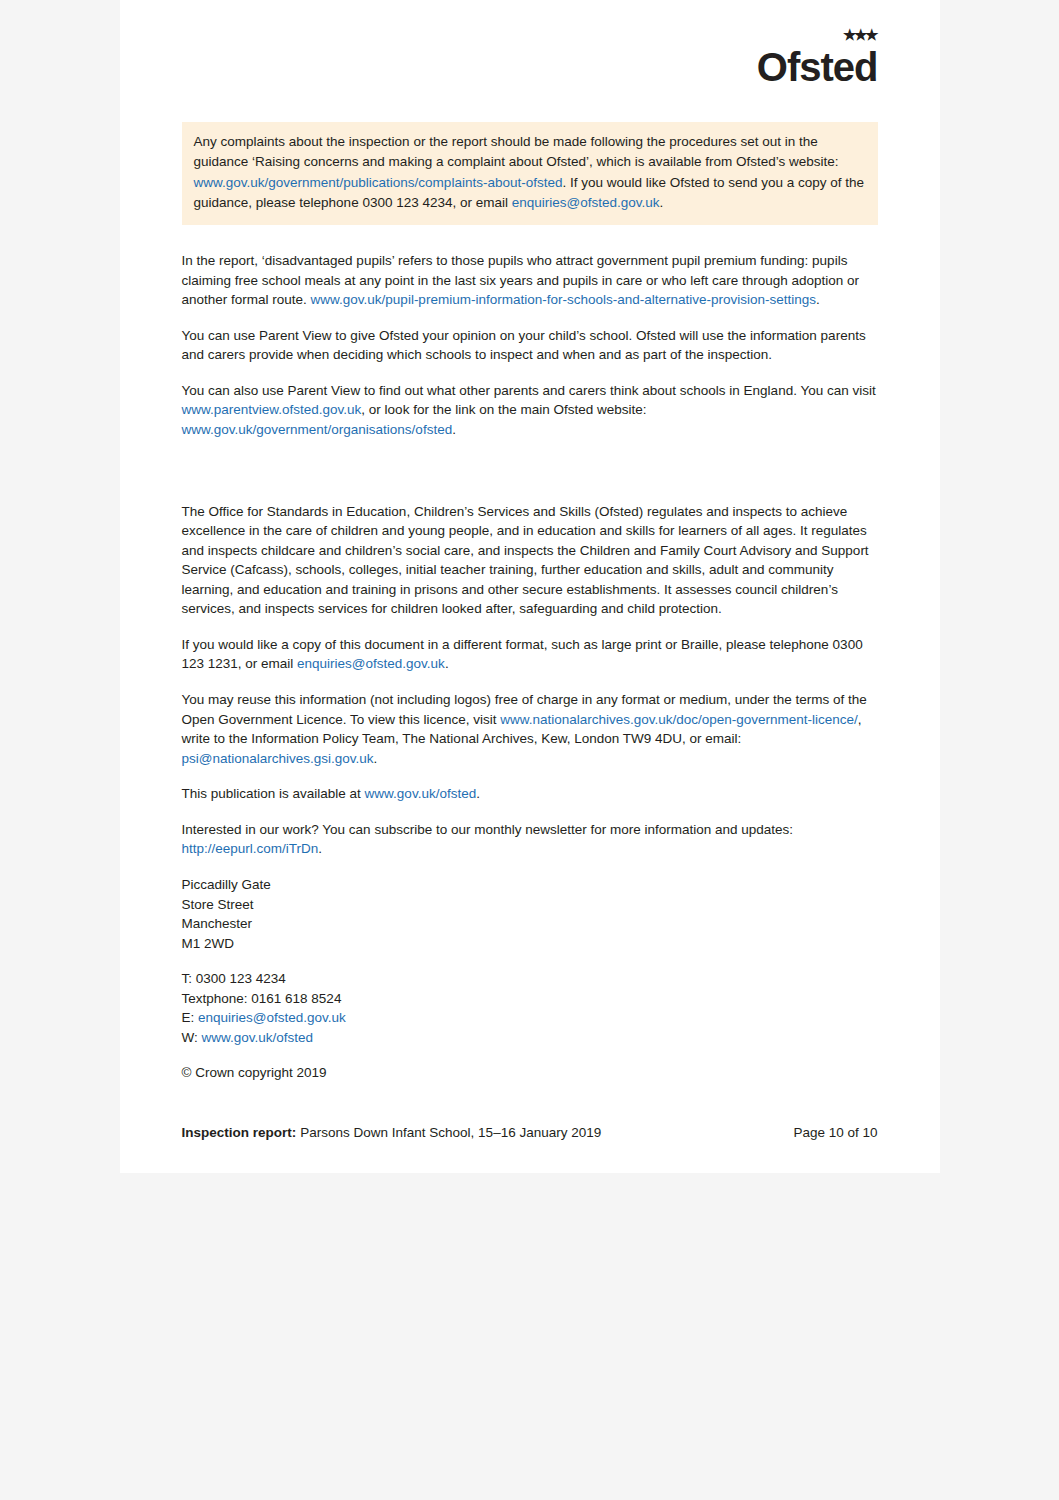★★★Ofsted
Any complaints about the inspection or the report should be made following the procedures set out in the guidance ‘Raising concerns and making a complaint about Ofsted’, which is available from Ofsted’s website: www.gov.uk/government/publications/complaints-about-ofsted. If you would like Ofsted to send you a copy of the guidance, please telephone 0300 123 4234, or email enquiries@ofsted.gov.uk.
In the report, ‘disadvantaged pupils’ refers to those pupils who attract government pupil premium funding: pupils claiming free school meals at any point in the last six years and pupils in care or who left care through adoption or another formal route. www.gov.uk/pupil-premium-information-for-schools-and-alternative-provision-settings.
You can use Parent View to give Ofsted your opinion on your child’s school. Ofsted will use the information parents and carers provide when deciding which schools to inspect and when and as part of the inspection.
You can also use Parent View to find out what other parents and carers think about schools in England. You can visit www.parentview.ofsted.gov.uk, or look for the link on the main Ofsted website: www.gov.uk/government/organisations/ofsted.
The Office for Standards in Education, Children’s Services and Skills (Ofsted) regulates and inspects to achieve excellence in the care of children and young people, and in education and skills for learners of all ages. It regulates and inspects childcare and children’s social care, and inspects the Children and Family Court Advisory and Support Service (Cafcass), schools, colleges, initial teacher training, further education and skills, adult and community learning, and education and training in prisons and other secure establishments. It assesses council children’s services, and inspects services for children looked after, safeguarding and child protection.
If you would like a copy of this document in a different format, such as large print or Braille, please telephone 0300 123 1231, or email enquiries@ofsted.gov.uk.
You may reuse this information (not including logos) free of charge in any format or medium, under the terms of the Open Government Licence. To view this licence, visit www.nationalarchives.gov.uk/doc/open-government-licence/, write to the Information Policy Team, The National Archives, Kew, London TW9 4DU, or email: psi@nationalarchives.gsi.gov.uk.
This publication is available at www.gov.uk/ofsted.
Interested in our work? You can subscribe to our monthly newsletter for more information and updates: http://eepurl.com/iTrDn.
Piccadilly Gate
Store Street
Manchester
M1 2WD
T: 0300 123 4234
Textphone: 0161 618 8524
E: enquiries@ofsted.gov.uk
W: www.gov.uk/ofsted
© Crown copyright 2019
Inspection report: Parsons Down Infant School, 15–16 January 2019 Page 10 of 10